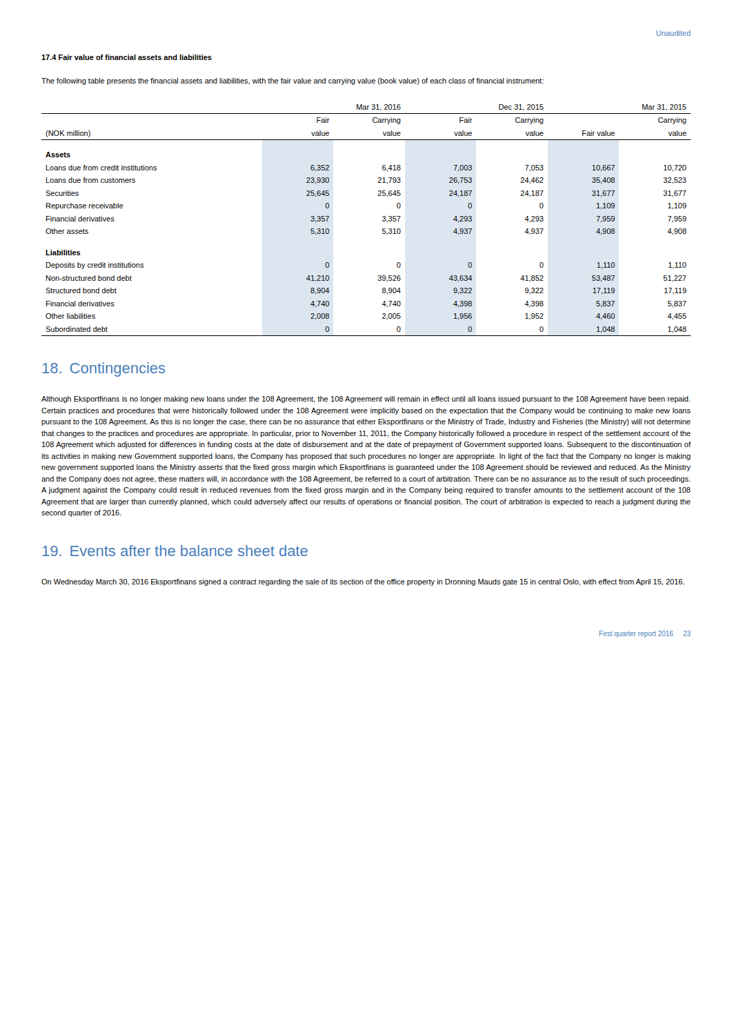Unaudited
17.4 Fair value of financial assets and liabilities
The following table presents the financial assets and liabilities, with the fair value and carrying value (book value) of each class of financial instrument:
| | Mar 31, 2016 | Dec 31, 2015 | Mar 31, 2015 |
| | Fair | Carrying | Fair | Carrying | | Carrying |
| (NOK million) | value | value | value | value | Fair value | value |
| Assets | | | | | | |
| Loans due from credit institutions | 6,352 | 6,418 | 7,003 | 7,053 | 10,667 | 10,720 |
| Loans due from customers | 23,930 | 21,793 | 26,753 | 24,462 | 35,408 | 32,523 |
| Securities | 25,645 | 25,645 | 24,187 | 24,187 | 31,677 | 31,677 |
| Repurchase receivable | 0 | 0 | 0 | 0 | 1,109 | 1,109 |
| Financial derivatives | 3,357 | 3,357 | 4,293 | 4,293 | 7,959 | 7,959 |
| Other assets | 5,310 | 5,310 | 4,937 | 4,937 | 4,908 | 4,908 |
| Liabilities | | | | | | |
| Deposits by credit institutions | 0 | 0 | 0 | 0 | 1,110 | 1,110 |
| Non-structured bond debt | 41,210 | 39,526 | 43,634 | 41,852 | 53,487 | 51,227 |
| Structured bond debt | 8,904 | 8,904 | 9,322 | 9,322 | 17,119 | 17,119 |
| Financial derivatives | 4,740 | 4,740 | 4,398 | 4,398 | 5,837 | 5,837 |
| Other liabilities | 2,008 | 2,005 | 1,956 | 1,952 | 4,460 | 4,455 |
| Subordinated debt | 0 | 0 | 0 | 0 | 1,048 | 1,048 |
18. Contingencies
Although Eksportfinans is no longer making new loans under the 108 Agreement, the 108 Agreement will remain in effect until all loans issued pursuant to the 108 Agreement have been repaid. Certain practices and procedures that were historically followed under the 108 Agreement were implicitly based on the expectation that the Company would be continuing to make new loans pursuant to the 108 Agreement. As this is no longer the case, there can be no assurance that either Eksportfinans or the Ministry of Trade, Industry and Fisheries (the Ministry) will not determine that changes to the practices and procedures are appropriate. In particular, prior to November 11, 2011, the Company historically followed a procedure in respect of the settlement account of the 108 Agreement which adjusted for differences in funding costs at the date of disbursement and at the date of prepayment of Government supported loans. Subsequent to the discontinuation of its activities in making new Government supported loans, the Company has proposed that such procedures no longer are appropriate. In light of the fact that the Company no longer is making new government supported loans the Ministry asserts that the fixed gross margin which Eksportfinans is guaranteed under the 108 Agreement should be reviewed and reduced. As the Ministry and the Company does not agree, these matters will, in accordance with the 108 Agreement, be referred to a court of arbitration. There can be no assurance as to the result of such proceedings. A judgment against the Company could result in reduced revenues from the fixed gross margin and in the Company being required to transfer amounts to the settlement account of the 108 Agreement that are larger than currently planned, which could adversely affect our results of operations or financial position. The court of arbitration is expected to reach a judgment during the second quarter of 2016.
19. Events after the balance sheet date
On Wednesday March 30, 2016 Eksportfinans signed a contract regarding the sale of its section of the office property in Dronning Mauds gate 15 in central Oslo, with effect from April 15, 2016.
First quarter report 201623